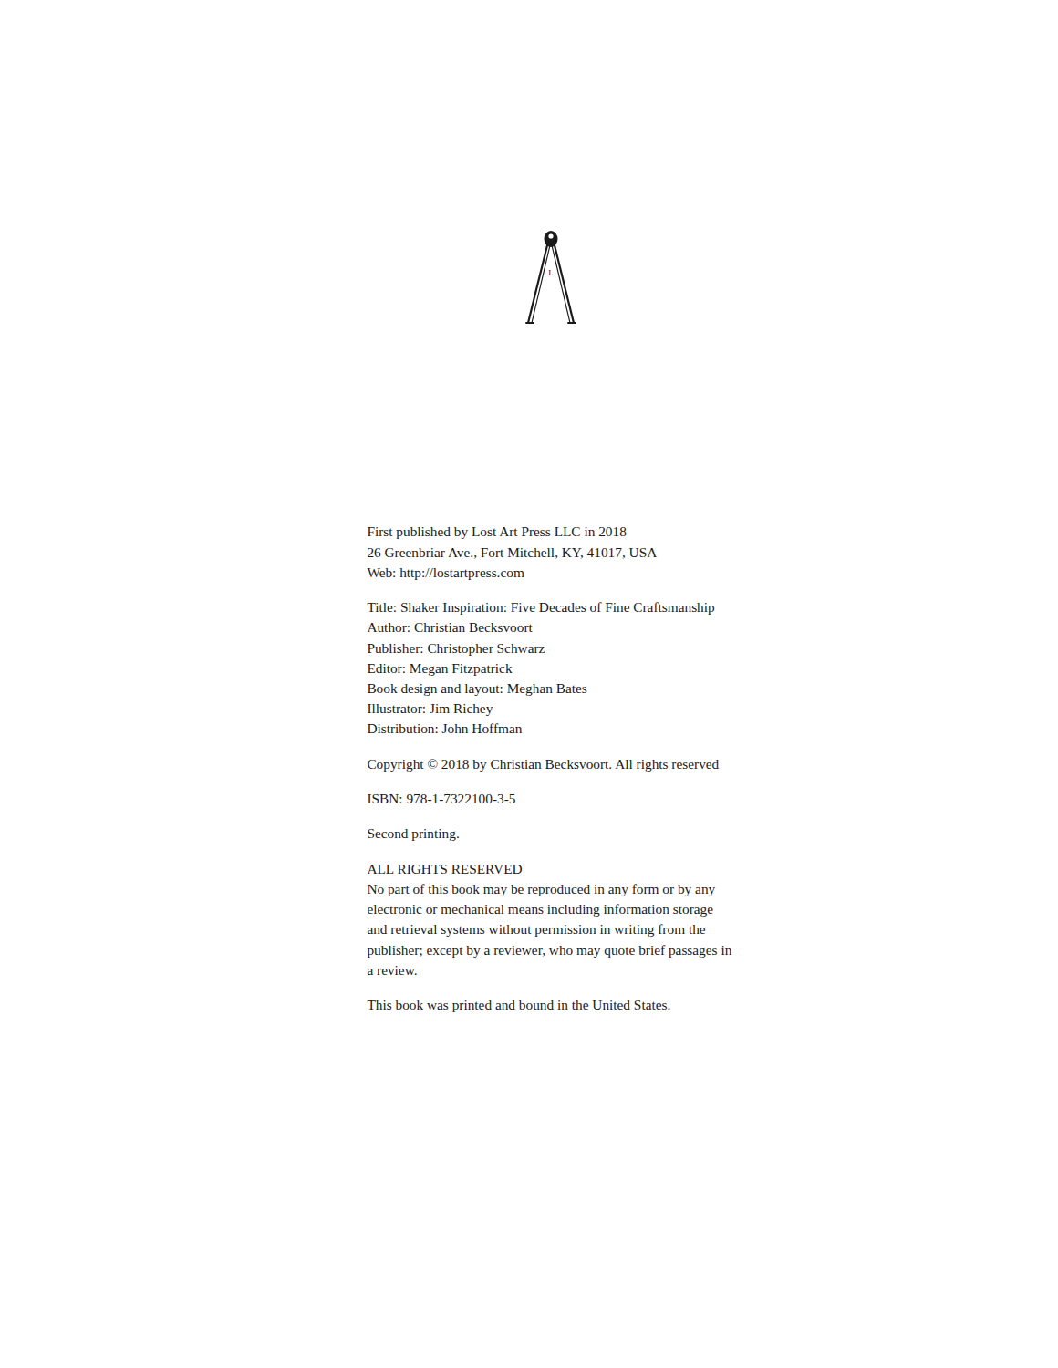L
First published by Lost Art Press LLC in 2018
26 Greenbriar Ave., Fort Mitchell, KY, 41017, USA
Web: http://lostartpress.com
Title: Shaker Inspiration: Five Decades of Fine Craftsmanship
Author: Christian Becksvoort
Publisher: Christopher Schwarz
Editor: Megan Fitzpatrick
Book design and layout: Meghan Bates
Illustrator: Jim Richey
Distribution: John Hoffman
Copyright © 2018 by Christian Becksvoort. All rights reserved
ISBN: 978-1-7322100-3-5
Second printing.
All rights reserved
No part of this book may be reproduced in any form or by any electronic or mechanical means including information storage and retrieval systems without permission in writing from the publisher; except by a reviewer, who may quote brief passages in a review.
This book was printed and bound in the United States.